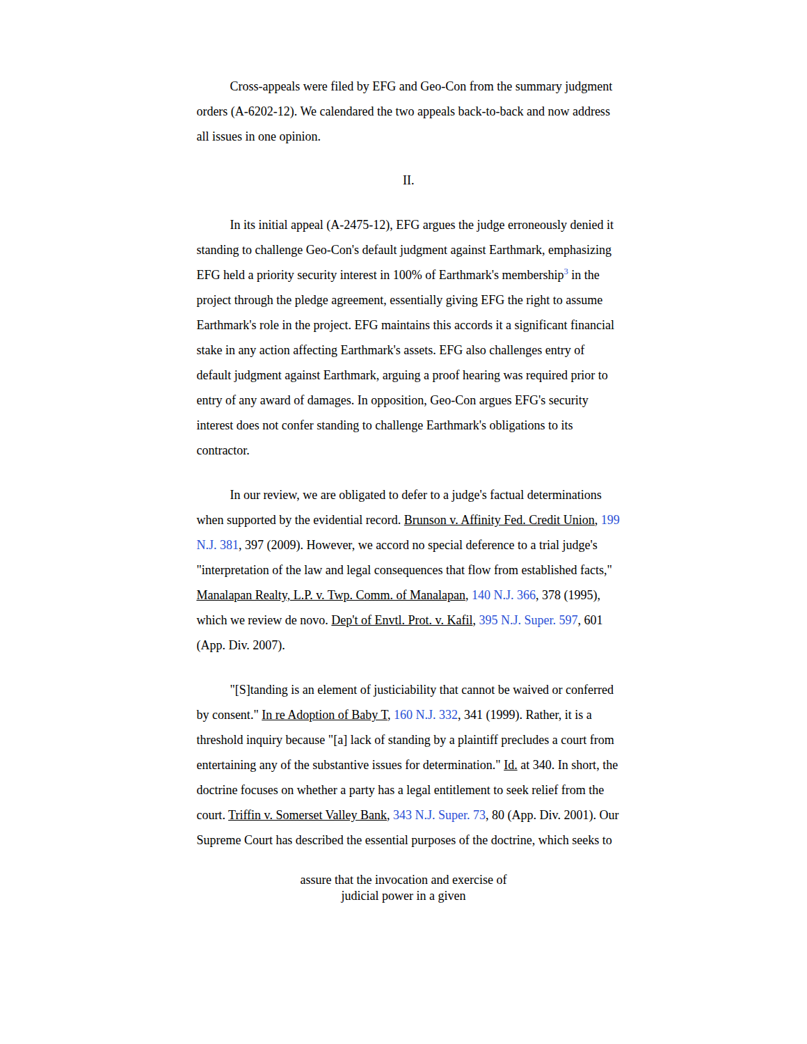Cross-appeals were filed by EFG and Geo-Con from the summary judgment orders (A-6202-12). We calendared the two appeals back-to-back and now address all issues in one opinion.
II.
In its initial appeal (A-2475-12), EFG argues the judge erroneously denied it standing to challenge Geo-Con's default judgment against Earthmark, emphasizing EFG held a priority security interest in 100% of Earthmark's membership3 in the project through the pledge agreement, essentially giving EFG the right to assume Earthmark's role in the project. EFG maintains this accords it a significant financial stake in any action affecting Earthmark's assets. EFG also challenges entry of default judgment against Earthmark, arguing a proof hearing was required prior to entry of any award of damages. In opposition, Geo-Con argues EFG's security interest does not confer standing to challenge Earthmark's obligations to its contractor.
In our review, we are obligated to defer to a judge's factual determinations when supported by the evidential record. Brunson v. Affinity Fed. Credit Union, 199 N.J. 381, 397 (2009). However, we accord no special deference to a trial judge's "interpretation of the law and legal consequences that flow from established facts," Manalapan Realty, L.P. v. Twp. Comm. of Manalapan, 140 N.J. 366, 378 (1995), which we review de novo. Dep't of Envtl. Prot. v. Kafil, 395 N.J. Super. 597, 601 (App. Div. 2007).
"[S]tanding is an element of justiciability that cannot be waived or conferred by consent." In re Adoption of Baby T, 160 N.J. 332, 341 (1999). Rather, it is a threshold inquiry because "[a] lack of standing by a plaintiff precludes a court from entertaining any of the substantive issues for determination." Id. at 340. In short, the doctrine focuses on whether a party has a legal entitlement to seek relief from the court. Triffin v. Somerset Valley Bank, 343 N.J. Super. 73, 80 (App. Div. 2001). Our Supreme Court has described the essential purposes of the doctrine, which seeks to
assure that the invocation and exercise of judicial power in a given